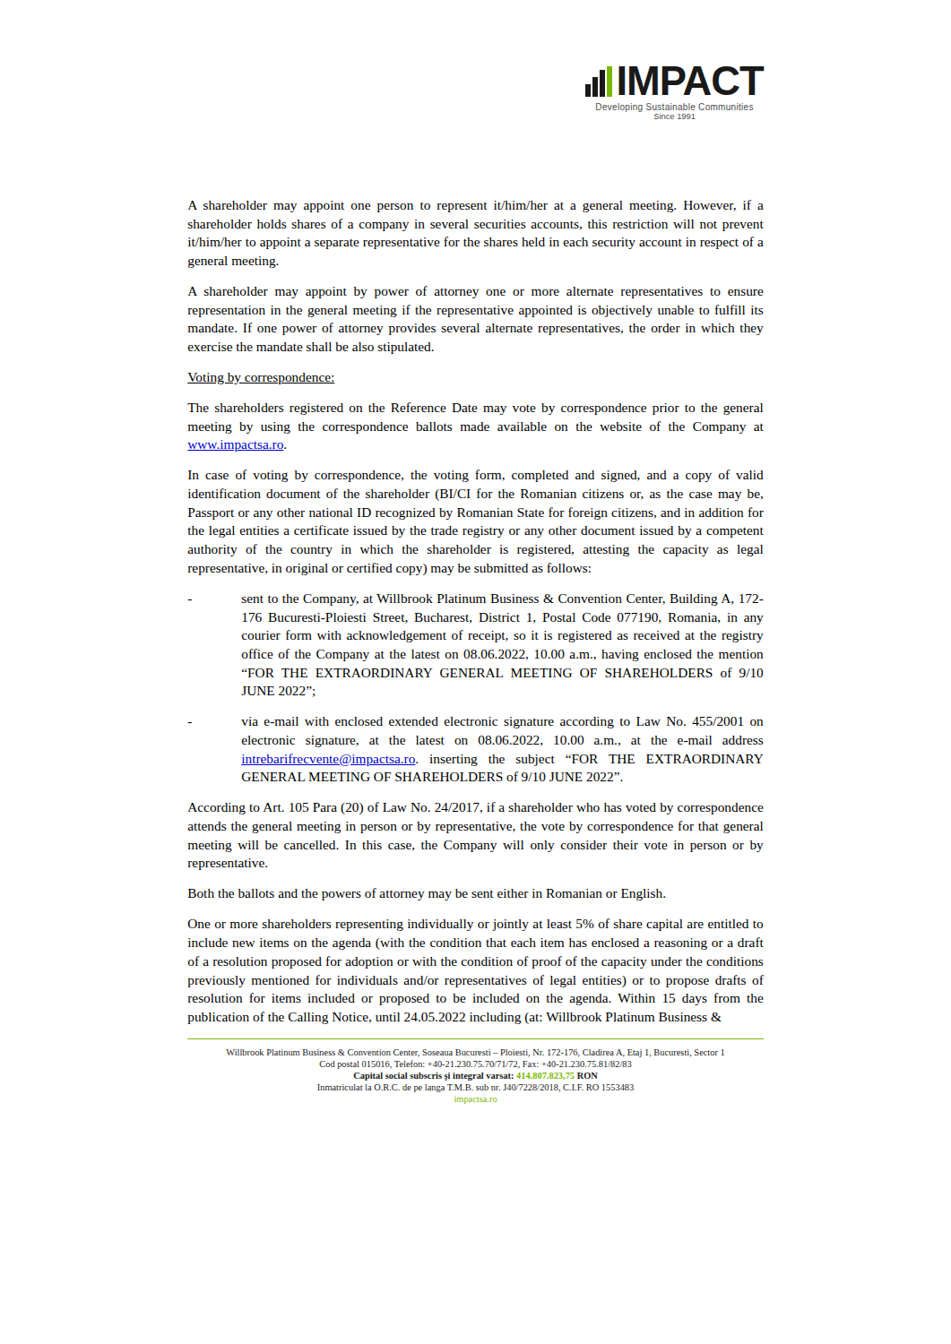IMPACT
Developing Sustainable Communities
Since 1991
A shareholder may appoint one person to represent it/him/her at a general meeting. However, if a shareholder holds shares of a company in several securities accounts, this restriction will not prevent it/him/her to appoint a separate representative for the shares held in each security account in respect of a general meeting.
A shareholder may appoint by power of attorney one or more alternate representatives to ensure representation in the general meeting if the representative appointed is objectively unable to fulfill its mandate. If one power of attorney provides several alternate representatives, the order in which they exercise the mandate shall be also stipulated.
Voting by correspondence:
The shareholders registered on the Reference Date may vote by correspondence prior to the general meeting by using the correspondence ballots made available on the website of the Company at www.impactsa.ro.
In case of voting by correspondence, the voting form, completed and signed, and a copy of valid identification document of the shareholder (BI/CI for the Romanian citizens or, as the case may be, Passport or any other national ID recognized by Romanian State for foreign citizens, and in addition for the legal entities a certificate issued by the trade registry or any other document issued by a competent authority of the country in which the shareholder is registered, attesting the capacity as legal representative, in original or certified copy) may be submitted as follows:
-
sent to the Company, at Willbrook Platinum Business & Convention Center, Building A, 172-176 Bucuresti-Ploiesti Street, Bucharest, District 1, Postal Code 077190, Romania, in any courier form with acknowledgement of receipt, so it is registered as received at the registry office of the Company at the latest on 08.06.2022, 10.00 a.m., having enclosed the mention “FOR THE EXTRAORDINARY GENERAL MEETING OF SHAREHOLDERS of 9/10 JUNE 2022”;
-
via e-mail with enclosed extended electronic signature according to Law No. 455/2001 on electronic signature, at the latest on 08.06.2022, 10.00 a.m., at the e-mail address intrebarifrecvente@impactsa.ro. inserting the subject “FOR THE EXTRAORDINARY GENERAL MEETING OF SHAREHOLDERS of 9/10 JUNE 2022”.
According to Art. 105 Para (20) of Law No. 24/2017, if a shareholder who has voted by correspondence attends the general meeting in person or by representative, the vote by correspondence for that general meeting will be cancelled. In this case, the Company will only consider their vote in person or by representative.
Both the ballots and the powers of attorney may be sent either in Romanian or English.
One or more shareholders representing individually or jointly at least 5% of share capital are entitled to include new items on the agenda (with the condition that each item has enclosed a reasoning or a draft of a resolution proposed for adoption or with the condition of proof of the capacity under the conditions previously mentioned for individuals and/or representatives of legal entities) or to propose drafts of resolution for items included or proposed to be included on the agenda. Within 15 days from the publication of the Calling Notice, until 24.05.2022 including (at: Willbrook Platinum Business &
Willbrook Platinum Business & Convention Center, Soseaua Bucuresti – Ploiesti, Nr. 172-176, Cladirea A, Etaj 1, Bucuresti, Sector 1
Cod postal 015016, Telefon: +40-21.230.75.70/71/72, Fax: +40-21.230.75.81/82/83
Capital social subscris şi integral varsat: 414.807.823,75 RON
Inmatriculat la O.R.C. de pe langa T.M.B. sub nr. J40/7228/2018, C.I.F. RO 1553483
impactsa.ro